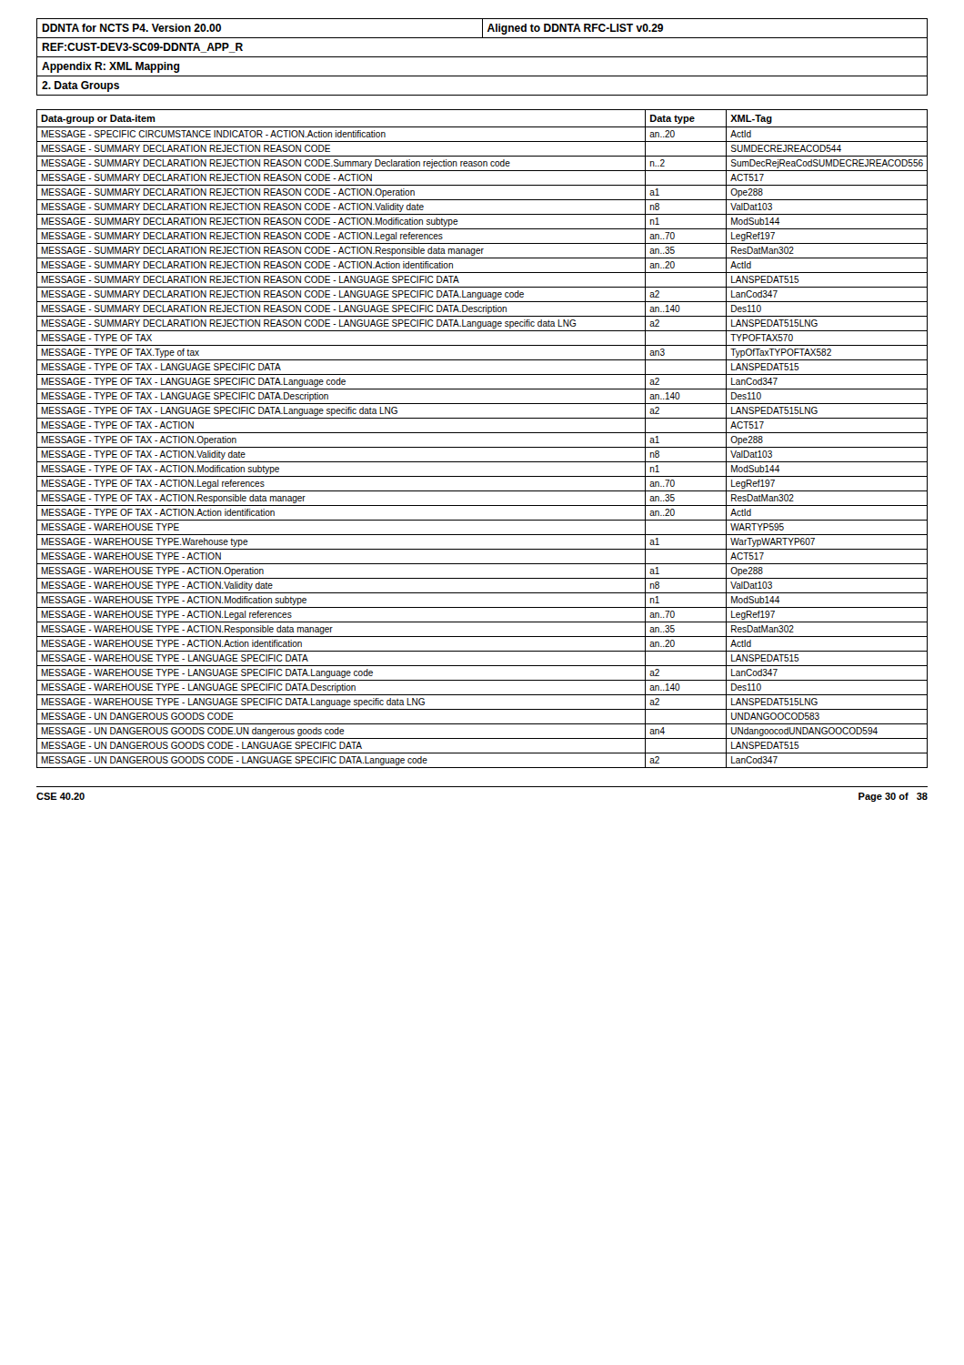| DDNTA for NCTS P4. Version 20.00 | Aligned to DDNTA RFC-LIST v0.29 |
REF:CUST-DEV3-SC09-DDNTA_APP_R
Appendix R: XML Mapping
2. Data Groups
| Data-group or Data-item | Data type | XML-Tag |
| --- | --- | --- |
| MESSAGE - SPECIFIC CIRCUMSTANCE INDICATOR - ACTION.Action identification | an..20 | ActId |
| MESSAGE - SUMMARY DECLARATION REJECTION REASON CODE | | SUMDECREJREACOD544 |
| MESSAGE - SUMMARY DECLARATION REJECTION REASON CODE.Summary Declaration rejection reason code | n..2 | SumDecRejReaCodSUMDECREJREACOD556 |
| MESSAGE - SUMMARY DECLARATION REJECTION REASON CODE - ACTION | | ACT517 |
| MESSAGE - SUMMARY DECLARATION REJECTION REASON CODE - ACTION.Operation | a1 | Ope288 |
| MESSAGE - SUMMARY DECLARATION REJECTION REASON CODE - ACTION.Validity date | n8 | ValDat103 |
| MESSAGE - SUMMARY DECLARATION REJECTION REASON CODE - ACTION.Modification subtype | n1 | ModSub144 |
| MESSAGE - SUMMARY DECLARATION REJECTION REASON CODE - ACTION.Legal references | an..70 | LegRef197 |
| MESSAGE - SUMMARY DECLARATION REJECTION REASON CODE - ACTION.Responsible data manager | an..35 | ResDatMan302 |
| MESSAGE - SUMMARY DECLARATION REJECTION REASON CODE - ACTION.Action identification | an..20 | ActId |
| MESSAGE - SUMMARY DECLARATION REJECTION REASON CODE - LANGUAGE SPECIFIC DATA | | LANSPEDAT515 |
| MESSAGE - SUMMARY DECLARATION REJECTION REASON CODE - LANGUAGE SPECIFIC DATA.Language code | a2 | LanCod347 |
| MESSAGE - SUMMARY DECLARATION REJECTION REASON CODE - LANGUAGE SPECIFIC DATA.Description | an..140 | Des110 |
| MESSAGE - SUMMARY DECLARATION REJECTION REASON CODE - LANGUAGE SPECIFIC DATA.Language specific data LNG | a2 | LANSPEDAT515LNG |
| MESSAGE - TYPE OF TAX | | TYPOFTAX570 |
| MESSAGE - TYPE OF TAX.Type of tax | an3 | TypOfTaxTYPOFTAX582 |
| MESSAGE - TYPE OF TAX - LANGUAGE SPECIFIC DATA | | LANSPEDAT515 |
| MESSAGE - TYPE OF TAX - LANGUAGE SPECIFIC DATA.Language code | a2 | LanCod347 |
| MESSAGE - TYPE OF TAX - LANGUAGE SPECIFIC DATA.Description | an..140 | Des110 |
| MESSAGE - TYPE OF TAX - LANGUAGE SPECIFIC DATA.Language specific data LNG | a2 | LANSPEDAT515LNG |
| MESSAGE - TYPE OF TAX - ACTION | | ACT517 |
| MESSAGE - TYPE OF TAX - ACTION.Operation | a1 | Ope288 |
| MESSAGE - TYPE OF TAX - ACTION.Validity date | n8 | ValDat103 |
| MESSAGE - TYPE OF TAX - ACTION.Modification subtype | n1 | ModSub144 |
| MESSAGE - TYPE OF TAX - ACTION.Legal references | an..70 | LegRef197 |
| MESSAGE - TYPE OF TAX - ACTION.Responsible data manager | an..35 | ResDatMan302 |
| MESSAGE - TYPE OF TAX - ACTION.Action identification | an..20 | ActId |
| MESSAGE - WAREHOUSE TYPE | | WARTYP595 |
| MESSAGE - WAREHOUSE TYPE.Warehouse type | a1 | WarTypWARTYP607 |
| MESSAGE - WAREHOUSE TYPE - ACTION | | ACT517 |
| MESSAGE - WAREHOUSE TYPE - ACTION.Operation | a1 | Ope288 |
| MESSAGE - WAREHOUSE TYPE - ACTION.Validity date | n8 | ValDat103 |
| MESSAGE - WAREHOUSE TYPE - ACTION.Modification subtype | n1 | ModSub144 |
| MESSAGE - WAREHOUSE TYPE - ACTION.Legal references | an..70 | LegRef197 |
| MESSAGE - WAREHOUSE TYPE - ACTION.Responsible data manager | an..35 | ResDatMan302 |
| MESSAGE - WAREHOUSE TYPE - ACTION.Action identification | an..20 | ActId |
| MESSAGE - WAREHOUSE TYPE - LANGUAGE SPECIFIC DATA | | LANSPEDAT515 |
| MESSAGE - WAREHOUSE TYPE - LANGUAGE SPECIFIC DATA.Language code | a2 | LanCod347 |
| MESSAGE - WAREHOUSE TYPE - LANGUAGE SPECIFIC DATA.Description | an..140 | Des110 |
| MESSAGE - WAREHOUSE TYPE - LANGUAGE SPECIFIC DATA.Language specific data LNG | a2 | LANSPEDAT515LNG |
| MESSAGE - UN DANGEROUS GOODS CODE | | UNDANGOOCOD583 |
| MESSAGE - UN DANGEROUS GOODS CODE.UN dangerous goods code | an4 | UNdangoocodUNDANGOOCOD594 |
| MESSAGE - UN DANGEROUS GOODS CODE - LANGUAGE SPECIFIC DATA | | LANSPEDAT515 |
| MESSAGE - UN DANGEROUS GOODS CODE - LANGUAGE SPECIFIC DATA.Language code | a2 | LanCod347 |
CSE 40.20 Page 30 of 38